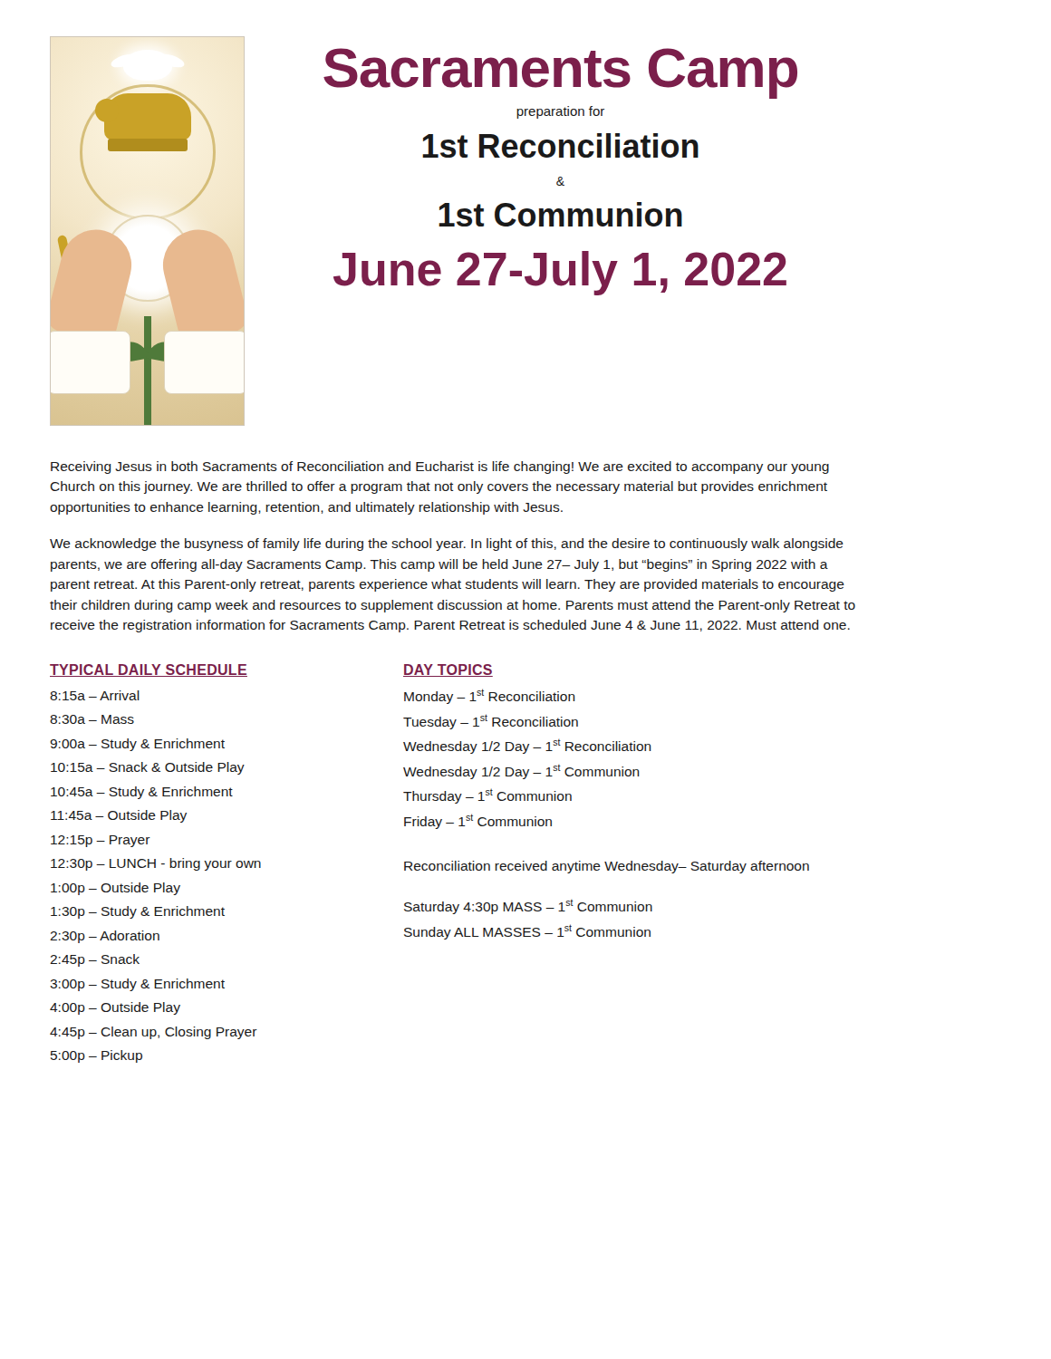Sacraments Camp
preparation for
1st Reconciliation
&
1st Communion
June 27-July 1, 2022
Receiving Jesus in both Sacraments of Reconciliation and Eucharist is life changing! We are excited to accompany our young Church on this journey. We are thrilled to offer a program that not only covers the necessary material but provides enrichment opportunities to enhance learning, retention, and ultimately relationship with Jesus.
We acknowledge the busyness of family life during the school year. In light of this, and the desire to continuously walk alongside parents, we are offering all-day Sacraments Camp. This camp will be held June 27– July 1, but “begins” in Spring 2022 with a parent retreat. At this Parent-only retreat, parents experience what students will learn. They are provided materials to encourage their children during camp week and resources to supplement discussion at home. Parents must attend the Parent-only Retreat to receive the registration information for Sacraments Camp. Parent Retreat is scheduled June 4 & June 11, 2022. Must attend one.
Typical Daily Schedule
8:15a – Arrival
8:30a – Mass
9:00a – Study & Enrichment
10:15a – Snack & Outside Play
10:45a – Study & Enrichment
11:45a – Outside Play
12:15p – Prayer
12:30p – LUNCH - bring your own
1:00p – Outside Play
1:30p – Study & Enrichment
2:30p – Adoration
2:45p – Snack
3:00p – Study & Enrichment
4:00p – Outside Play
4:45p – Clean up, Closing Prayer
5:00p – Pickup
Day Topics
Monday – 1st Reconciliation
Tuesday – 1st Reconciliation
Wednesday 1/2 Day – 1st Reconciliation
Wednesday 1/2 Day – 1st Communion
Thursday – 1st Communion
Friday – 1st Communion
Reconciliation received anytime Wednesday– Saturday afternoon
Saturday 4:30p MASS – 1st Communion
Sunday ALL MASSES – 1st Communion